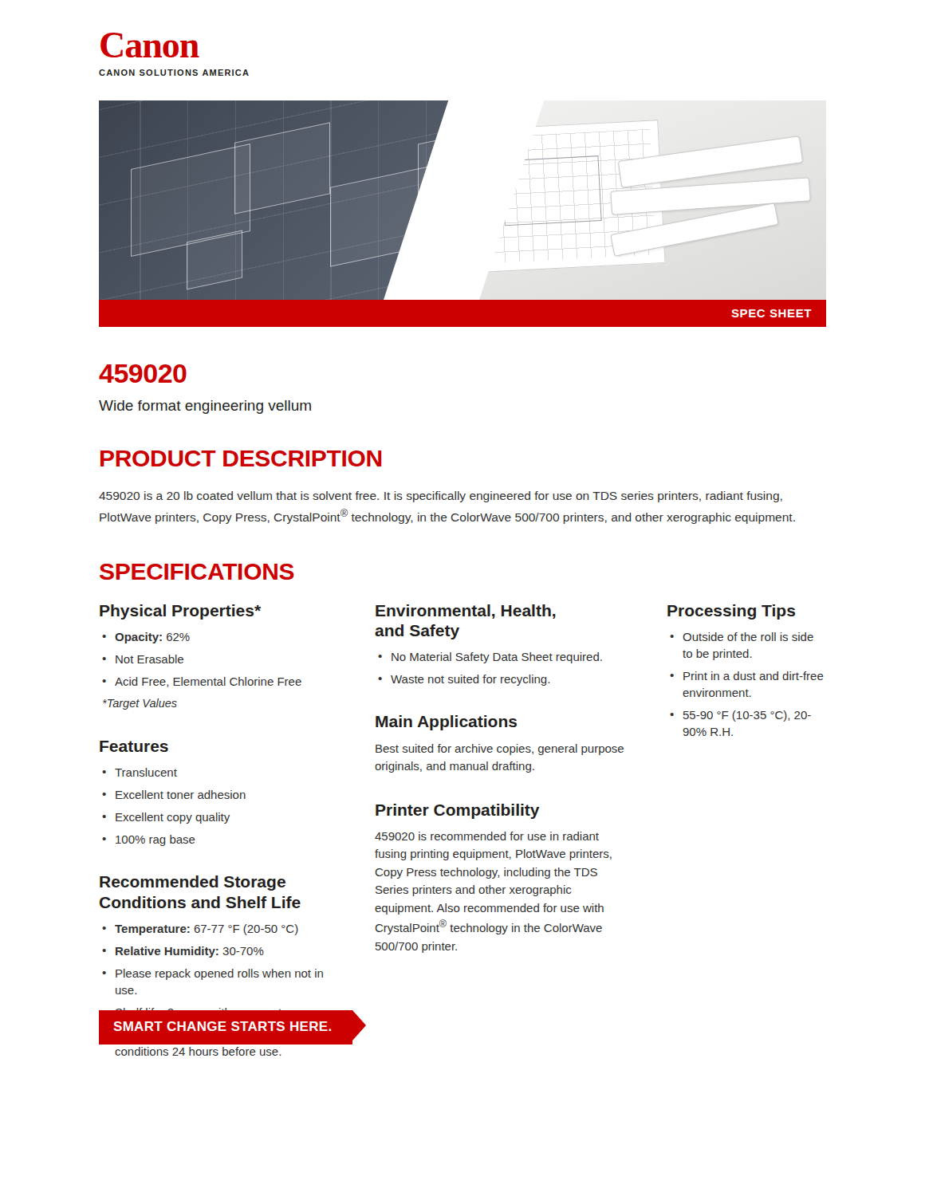Canon CANON SOLUTIONS AMERICA
SPEC SHEET
459020
Wide format engineering vellum
PRODUCT DESCRIPTION
459020 is a 20 lb coated vellum that is solvent free. It is specifically engineered for use on TDS series printers, radiant fusing, PlotWave printers, Copy Press, CrystalPoint® technology, in the ColorWave 500/700 printers, and other xerographic equipment.
SPECIFICATIONS
Physical Properties*
Opacity: 62%
Not Erasable
Acid Free, Elemental Chlorine Free
*Target Values
Features
Translucent
Excellent toner adhesion
Excellent copy quality
100% rag base
Recommended Storage
Conditions and Shelf Life
Temperature: 67-77 °F (20-50 °C)
Relative Humidity: 30-70%
Please repack opened rolls when not in use.
Shelf life: 2 years with proper storage.
Allow material to stabilize to room conditions 24 hours before use.
Environmental, Health,
and Safety
No Material Safety Data Sheet required.
Waste not suited for recycling.
Main Applications
Best suited for archive copies, general purpose originals, and manual drafting.
Printer Compatibility
459020 is recommended for use in radiant fusing printing equipment, PlotWave printers, Copy Press technology, including the TDS Series printers and other xerographic equipment. Also recommended for use with CrystalPoint® technology in the ColorWave 500/700 printer.
Processing Tips
Outside of the roll is side to be printed.
Print in a dust and dirt-free environment.
55-90 °F (10-35 °C), 20-90% R.H.
SMART CHANGE STARTS HERE.